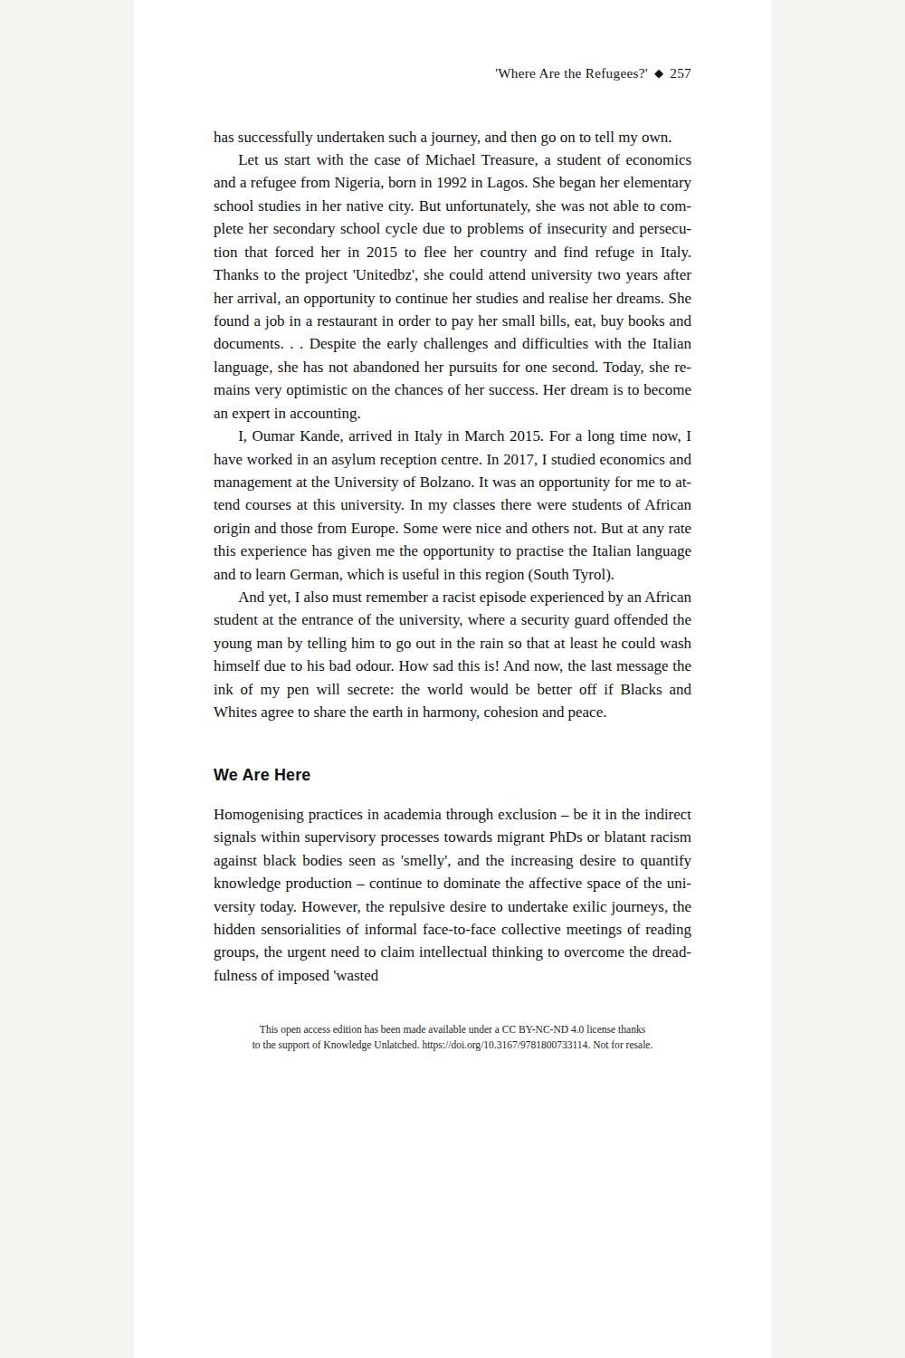'Where Are the Refugees?'◆257
has successfully undertaken such a journey, and then go on to tell my own.
Let us start with the case of Michael Treasure, a student of economics and a refugee from Nigeria, born in 1992 in Lagos. She began her elementary school studies in her native city. But unfortunately, she was not able to complete her secondary school cycle due to problems of insecurity and persecution that forced her in 2015 to flee her country and find refuge in Italy. Thanks to the project 'Unitedbz', she could attend university two years after her arrival, an opportunity to continue her studies and realise her dreams. She found a job in a restaurant in order to pay her small bills, eat, buy books and documents. . . Despite the early challenges and difficulties with the Italian language, she has not abandoned her pursuits for one second. Today, she remains very optimistic on the chances of her success. Her dream is to become an expert in accounting.
I, Oumar Kande, arrived in Italy in March 2015. For a long time now, I have worked in an asylum reception centre. In 2017, I studied economics and management at the University of Bolzano. It was an opportunity for me to attend courses at this university. In my classes there were students of African origin and those from Europe. Some were nice and others not. But at any rate this experience has given me the opportunity to practise the Italian language and to learn German, which is useful in this region (South Tyrol).
And yet, I also must remember a racist episode experienced by an African student at the entrance of the university, where a security guard offended the young man by telling him to go out in the rain so that at least he could wash himself due to his bad odour. How sad this is! And now, the last message the ink of my pen will secrete: the world would be better off if Blacks and Whites agree to share the earth in harmony, cohesion and peace.
We Are Here
Homogenising practices in academia through exclusion – be it in the indirect signals within supervisory processes towards migrant PhDs or blatant racism against black bodies seen as 'smelly', and the increasing desire to quantify knowledge production – continue to dominate the affective space of the university today. However, the repulsive desire to undertake exilic journeys, the hidden sensorialities of informal face-to-face collective meetings of reading groups, the urgent need to claim intellectual thinking to overcome the dreadfulness of imposed 'wasted
This open access edition has been made available under a CC BY-NC-ND 4.0 license thanks
to the support of Knowledge Unlatched. https://doi.org/10.3167/9781800733114. Not for resale.